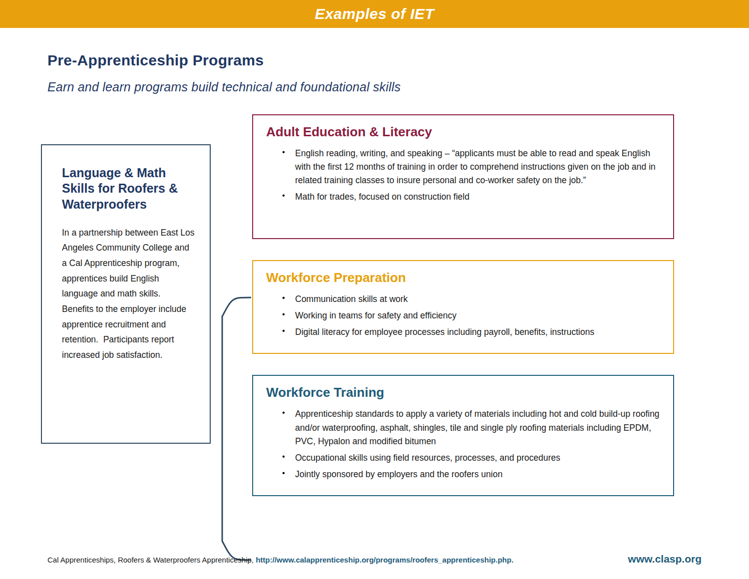Examples of IET
Pre-Apprenticeship Programs
Earn and learn programs build technical and foundational skills
Language & Math Skills for Roofers & Waterproofers
In a partnership between East Los Angeles Community College and a Cal Apprenticeship program, apprentices build English language and math skills. Benefits to the employer include apprentice recruitment and retention. Participants report increased job satisfaction.
Adult Education & Literacy
English reading, writing, and speaking – “applicants must be able to read and speak English with the first 12 months of training in order to comprehend instructions given on the job and in related training classes to insure personal and co-worker safety on the job.”
Math for trades, focused on construction field
Workforce Preparation
Communication skills at work
Working in teams for safety and efficiency
Digital literacy for employee processes including payroll, benefits, instructions
Workforce Training
Apprenticeship standards to apply a variety of materials including hot and cold build-up roofing and/or waterproofing, asphalt, shingles, tile and single ply roofing materials including EPDM, PVC, Hypalon and modified bitumen
Occupational skills using field resources, processes, and procedures
Jointly sponsored by employers and the roofers union
Cal Apprenticeships, Roofers & Waterproofers Apprenticeship, http://www.calapprenticeship.org/programs/roofers_apprenticeship.php.
www.clasp.org